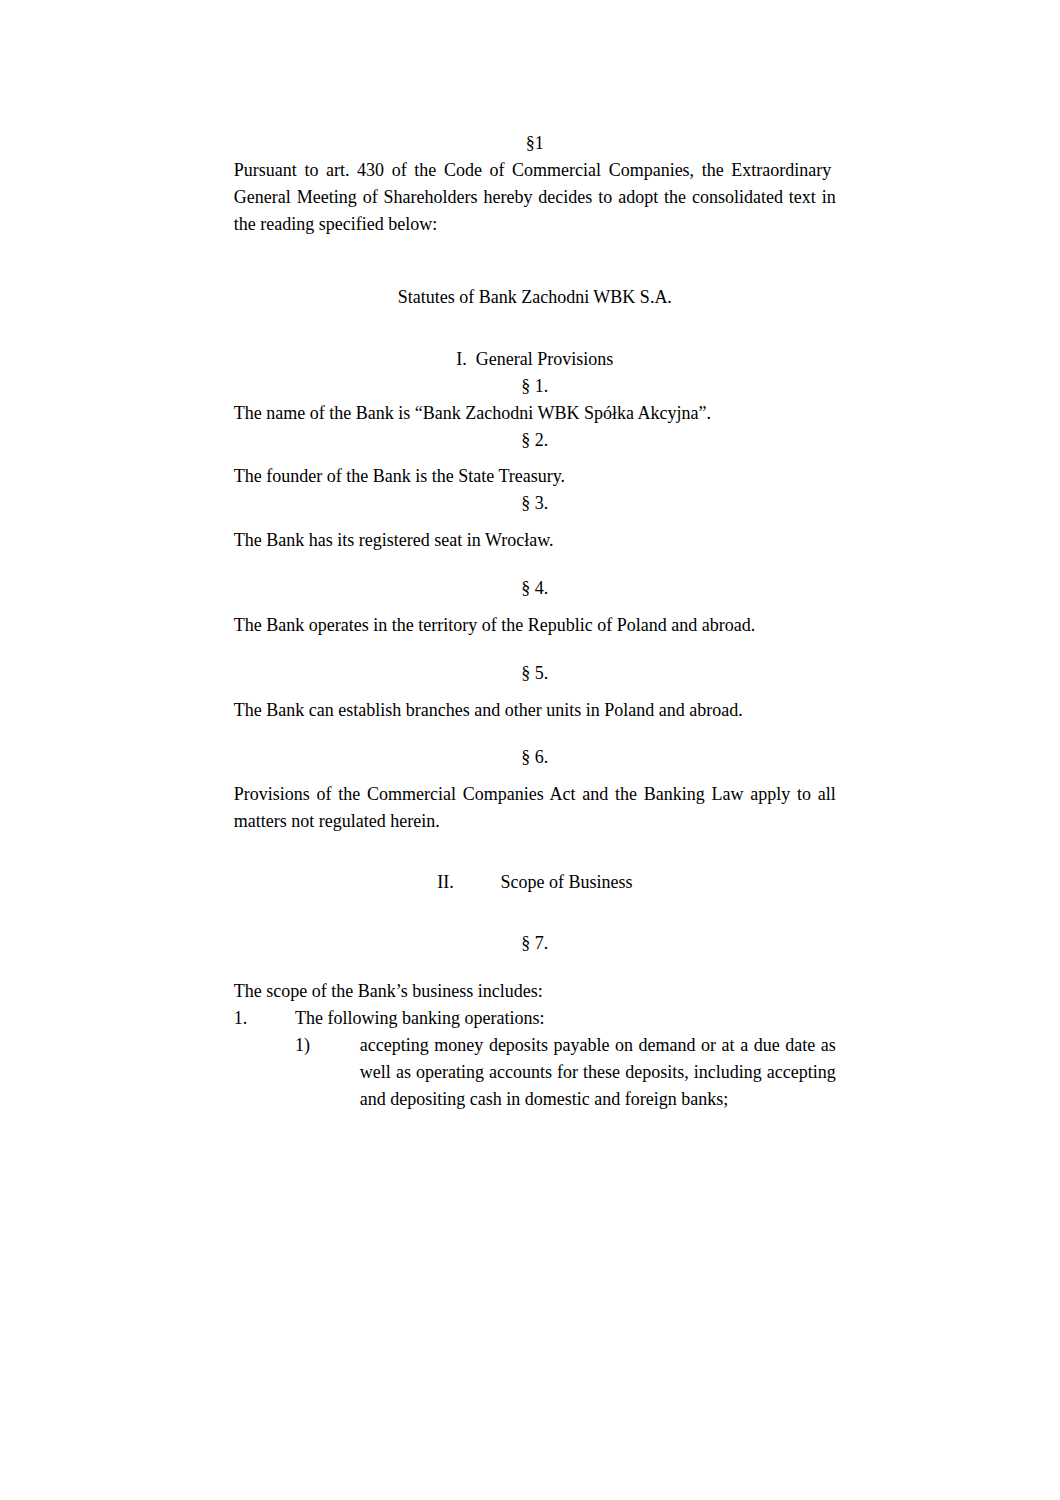§1
Pursuant to art. 430 of the Code of Commercial Companies, the Extraordinary General Meeting of Shareholders hereby decides to adopt the consolidated text in the reading specified below:
Statutes of Bank Zachodni WBK S.A.
I. General Provisions
§ 1.
The name of the Bank is “Bank Zachodni WBK Spółka Akcyjna”.
§ 2.
The founder of the Bank is the State Treasury.
§ 3.
The Bank has its registered seat in Wrocław.
§ 4.
The Bank operates in the territory of the Republic of Poland and abroad.
§ 5.
The Bank can establish branches and other units in Poland and abroad.
§ 6.
Provisions of the Commercial Companies Act and the Banking Law apply to all matters not regulated herein.
II. Scope of Business
§ 7.
The scope of the Bank’s business includes:
1. The following banking operations:
1) accepting money deposits payable on demand or at a due date as well as operating accounts for these deposits, including accepting and depositing cash in domestic and foreign banks;